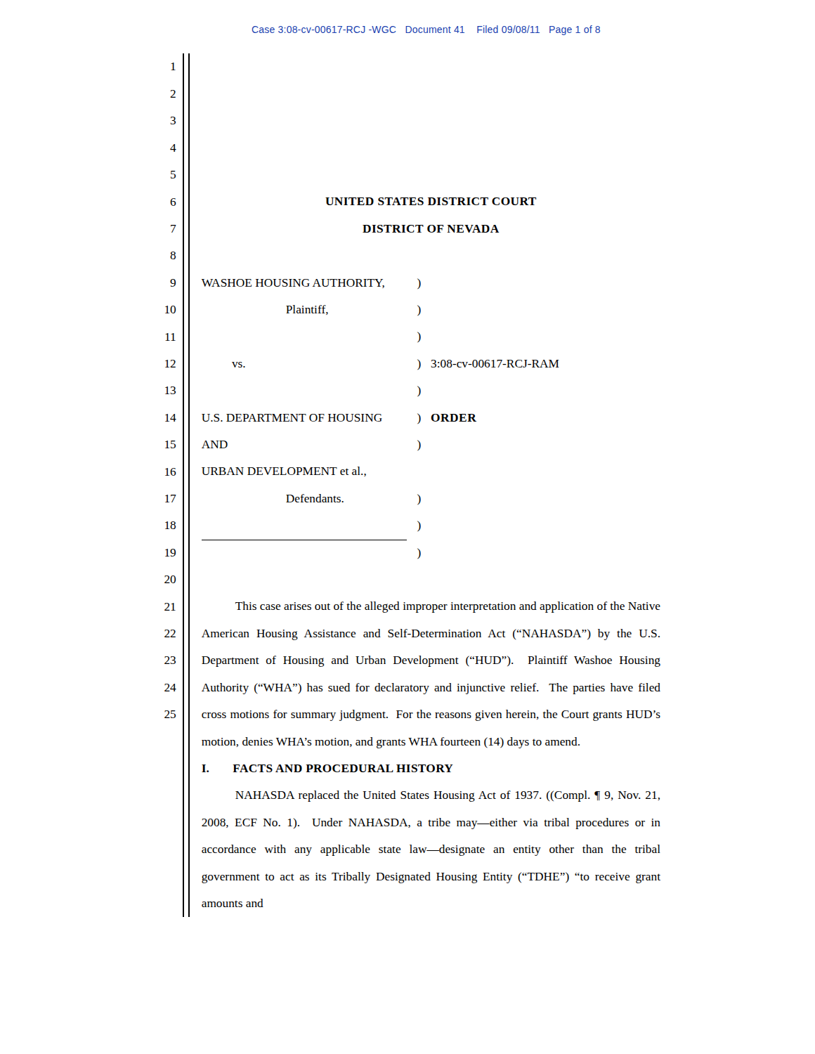Case 3:08-cv-00617-RCJ -WGC Document 41 Filed 09/08/11 Page 1 of 8
1
2
3
4
5
6
7
8
9
10
11
12
13
14
15
16
17
18
19
20
21
22
23
24
25
UNITED STATES DISTRICT COURT
DISTRICT OF NEVADA
| WASHOE HOUSING AUTHORITY, | ) | |
| Plaintiff, | ) ) | |
| vs. | ) ) | 3:08-cv-00617-RCJ-RAM |
| U.S. DEPARTMENT OF HOUSING AND URBAN DEVELOPMENT et al., | ) ) | ORDER |
| Defendants. | ) ) | |
| | ) | |
This case arises out of the alleged improper interpretation and application of the Native American Housing Assistance and Self-Determination Act (“NAHASDA”) by the U.S. Department of Housing and Urban Development (“HUD”). Plaintiff Washoe Housing Authority (“WHA”) has sued for declaratory and injunctive relief. The parties have filed cross motions for summary judgment. For the reasons given herein, the Court grants HUD’s motion, denies WHA’s motion, and grants WHA fourteen (14) days to amend.
I. FACTS AND PROCEDURAL HISTORY
NAHASDA replaced the United States Housing Act of 1937. ((Compl. ¶ 9, Nov. 21, 2008, ECF No. 1). Under NAHASDA, a tribe may—either via tribal procedures or in accordance with any applicable state law—designate an entity other than the tribal government to act as its Tribally Designated Housing Entity (“TDHE”) “to receive grant amounts and